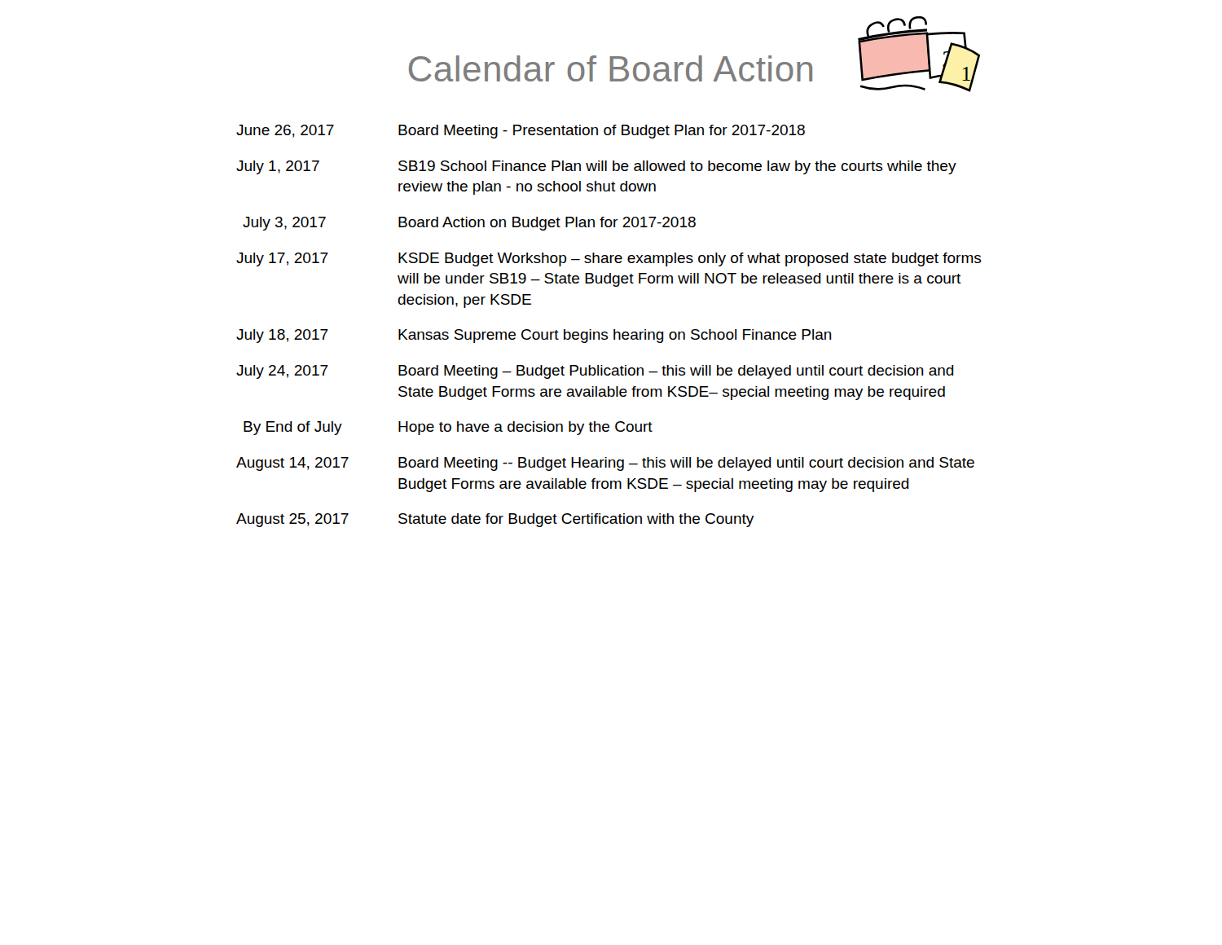2 1
Calendar of Board Action
| June 26, 2017 | Board Meeting - Presentation of Budget Plan for 2017-2018 |
| July 1, 2017 | SB19 School Finance Plan will be allowed to become law by the courts while they review the plan - no school shut down |
| July 3, 2017 | Board Action on Budget Plan for 2017-2018 |
| July 17, 2017 | KSDE Budget Workshop – share examples only of what proposed state budget forms will be under SB19 – State Budget Form will NOT be released until there is a court decision, per KSDE |
| July 18, 2017 | Kansas Supreme Court begins hearing on School Finance Plan |
| July 24, 2017 | Board Meeting – Budget Publication – this will be delayed until court decision and State Budget Forms are available from KSDE– special meeting may be required |
| By End of July | Hope to have a decision by the Court |
| August 14, 2017 | Board Meeting -- Budget Hearing – this will be delayed until court decision and State Budget Forms are available from KSDE – special meeting may be required |
| August 25, 2017 | Statute date for Budget Certification with the County |